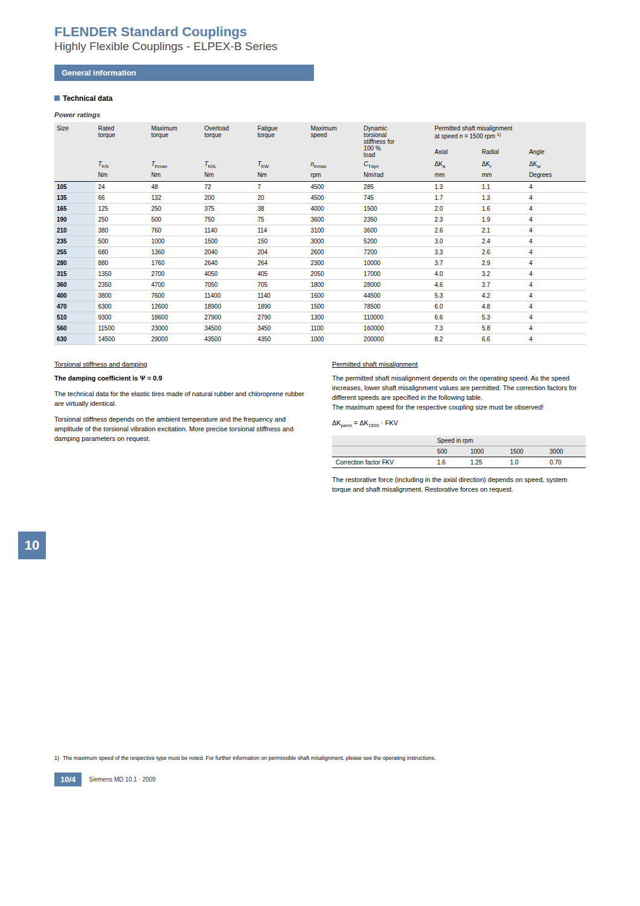FLENDER Standard Couplings
Highly Flexible Couplings - ELPEX-B Series
General information
Technical data
Power ratings
| Size | Rated torque | Maximum torque | Overload torque | Fatigue torque | Maximum speed | Dynamic torsional stiffness for 100 % load | Permitted shaft misalignment at speed n = 1500 rpm 1) |
| --- | --- | --- | --- | --- | --- | --- | --- |
| Axial | Radial | Angle |
| T KN | T Kmax | T K0L | T KW | n Kmax | C Tdyn | ΔK a | ΔK r | ΔK w |
| | Nm | Nm | Nm | Nm | rpm | Nm/rad | mm | mm | Degrees |
| 105 | 24 | 48 | 72 | 7 | 4500 | 285 | 1.3 | 1.1 | 4 |
| 135 | 66 | 132 | 200 | 20 | 4500 | 745 | 1.7 | 1.3 | 4 |
| 165 | 125 | 250 | 375 | 38 | 4000 | 1500 | 2.0 | 1.6 | 4 |
| 190 | 250 | 500 | 750 | 75 | 3600 | 2350 | 2.3 | 1.9 | 4 |
| 210 | 380 | 760 | 1140 | 114 | 3100 | 3600 | 2.6 | 2.1 | 4 |
| 235 | 500 | 1000 | 1500 | 150 | 3000 | 5200 | 3.0 | 2.4 | 4 |
| 255 | 680 | 1360 | 2040 | 204 | 2600 | 7200 | 3.3 | 2.6 | 4 |
| 280 | 880 | 1760 | 2640 | 264 | 2300 | 10000 | 3.7 | 2.9 | 4 |
| 315 | 1350 | 2700 | 4050 | 405 | 2050 | 17000 | 4.0 | 3.2 | 4 |
| 360 | 2350 | 4700 | 7050 | 705 | 1800 | 28000 | 4.6 | 3.7 | 4 |
| 400 | 3800 | 7600 | 11400 | 1140 | 1600 | 44500 | 5.3 | 4.2 | 4 |
| 470 | 6300 | 12600 | 18900 | 1890 | 1500 | 78500 | 6.0 | 4.8 | 4 |
| 510 | 9300 | 18600 | 27900 | 2790 | 1300 | 110000 | 6.6 | 5.3 | 4 |
| 560 | 11500 | 23000 | 34500 | 3450 | 1100 | 160000 | 7.3 | 5.8 | 4 |
| 630 | 14500 | 29000 | 43500 | 4350 | 1000 | 200000 | 8.2 | 6.6 | 4 |
Torsional stiffness and damping
The damping coefficient is Ψ = 0.9
The technical data for the elastic tires made of natural rubber and chloroprene rubber are virtually identical.
Torsional stiffness depends on the ambient temperature and the frequency and amplitude of the torsional vibration excitation. More precise torsional stiffness and damping parameters on request.
Permitted shaft misalignment
The permitted shaft misalignment depends on the operating speed. As the speed increases, lower shaft misalignment values are permitted. The correction factors for different speeds are specified in the following table.
The maximum speed for the respective coupling size must be observed!
ΔKperm = ΔK1500 · FKV
| | Speed in rpm |
| | 500 | 1000 | 1500 | 3000 |
| Correction factor FKV | 1.6 | 1.25 | 1.0 | 0.70 |
The restorative force (including in the axial direction) depends on speed, system torque and shaft misalignment. Restorative forces on request.
10
1)
The maximum speed of the respective type must be noted. For further information on permissible shaft misalignment, please see the operating instructions.
10/4
Siemens MD 10.1 · 2009